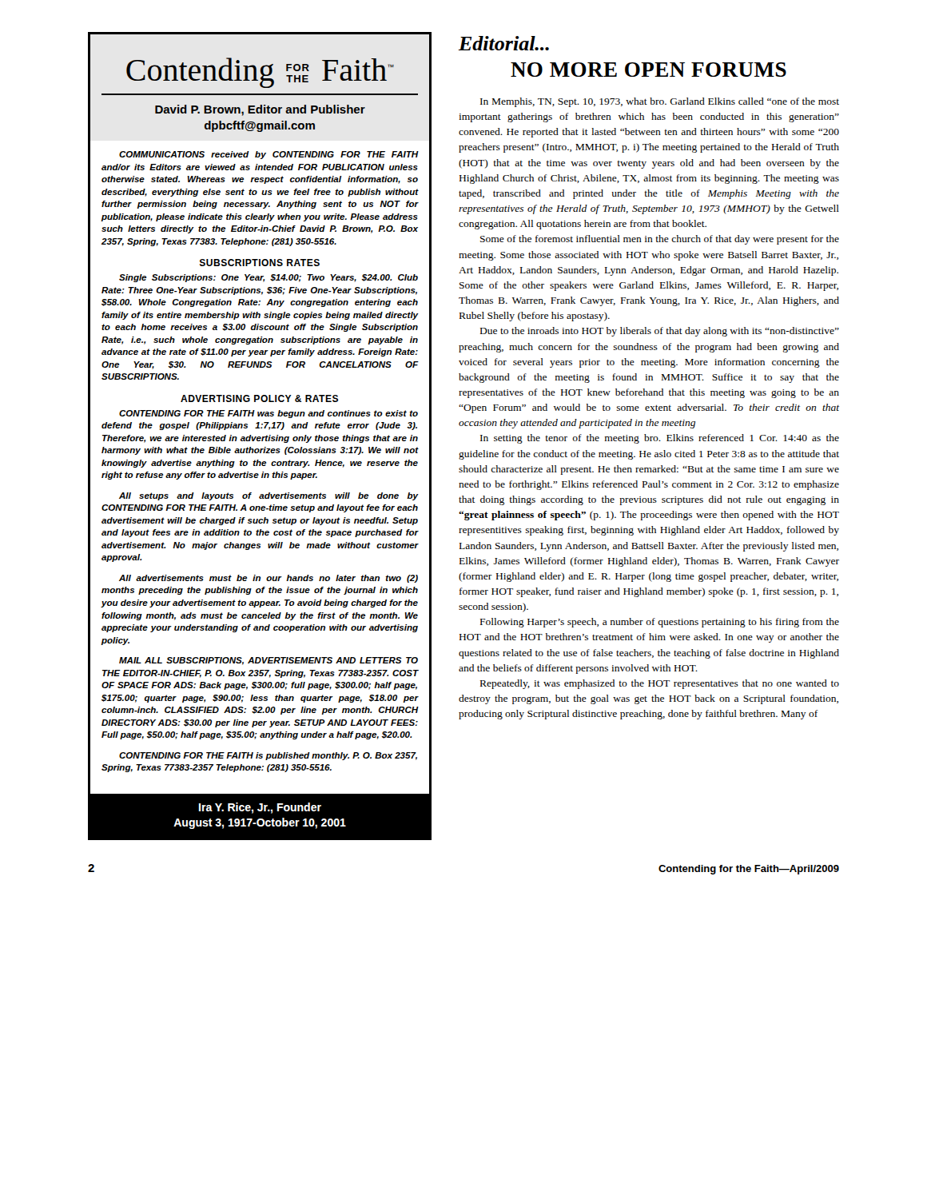Contending FOR
THE Faith™
David P. Brown, Editor and Publisher
dpbcftf@gmail.com
COMMUNICATIONS received by CONTENDING FOR THE FAITH and/or its Editors are viewed as intended FOR PUBLICATION unless otherwise stated. Whereas we respect confidential information, so described, everything else sent to us we feel free to publish without further permission being necessary. Anything sent to us NOT for publication, please indicate this clearly when you write. Please address such letters directly to the Editor-in-Chief David P. Brown, P.O. Box 2357, Spring, Texas 77383. Telephone: (281) 350-5516.
SUBSCRIPTIONS RATES
Single Subscriptions: One Year, $14.00; Two Years, $24.00. Club Rate: Three One-Year Subscriptions, $36; Five One-Year Subscriptions, $58.00. Whole Congregation Rate: Any congregation entering each family of its entire membership with single copies being mailed directly to each home receives a $3.00 discount off the Single Subscription Rate, i.e., such whole congregation subscriptions are payable in advance at the rate of $11.00 per year per family address. Foreign Rate: One Year, $30. NO REFUNDS FOR CANCELATIONS OF SUBSCRIPTIONS.
ADVERTISING POLICY & RATES
CONTENDING FOR THE FAITH was begun and continues to exist to defend the gospel (Philippians 1:7,17) and refute error (Jude 3). Therefore, we are interested in advertising only those things that are in harmony with what the Bible authorizes (Colossians 3:17). We will not knowingly advertise anything to the contrary. Hence, we reserve the right to refuse any offer to advertise in this paper.
All setups and layouts of advertisements will be done by CONTENDING FOR THE FAITH. A one-time setup and layout fee for each advertisement will be charged if such setup or layout is needful. Setup and layout fees are in addition to the cost of the space purchased for advertisement. No major changes will be made without customer approval.
All advertisements must be in our hands no later than two (2) months preceding the publishing of the issue of the journal in which you desire your advertisement to appear. To avoid being charged for the following month, ads must be canceled by the first of the month. We appreciate your understanding of and cooperation with our advertising policy.
MAIL ALL SUBSCRIPTIONS, ADVERTISEMENTS AND LETTERS TO THE EDITOR-IN-CHIEF, P. O. Box 2357, Spring, Texas 77383-2357. COST OF SPACE FOR ADS: Back page, $300.00; full page, $300.00; half page, $175.00; quarter page, $90.00; less than quarter page, $18.00 per column-inch. CLASSIFIED ADS: $2.00 per line per month. CHURCH DIRECTORY ADS: $30.00 per line per year. SETUP AND LAYOUT FEES: Full page, $50.00; half page, $35.00; anything under a half page, $20.00.
CONTENDING FOR THE FAITH is published monthly. P. O. Box 2357, Spring, Texas 77383-2357 Telephone: (281) 350-5516.
Ira Y. Rice, Jr., Founder
August 3, 1917-October 10, 2001
Editorial...
NO MORE OPEN FORUMS
In Memphis, TN, Sept. 10, 1973, what bro. Garland Elkins called “one of the most important gatherings of brethren which has been conducted in this generation” convened. He reported that it lasted “between ten and thirteen hours” with some “200 preachers present” (Intro., MMHOT, p. i) The meeting pertained to the Herald of Truth (HOT) that at the time was over twenty years old and had been overseen by the Highland Church of Christ, Abilene, TX, almost from its beginning. The meeting was taped, transcribed and printed under the title of Memphis Meeting with the representatives of the Herald of Truth, September 10, 1973 (MMHOT) by the Getwell congregation. All quotations herein are from that booklet.
Some of the foremost influential men in the church of that day were present for the meeting. Some those associated with HOT who spoke were Batsell Barret Baxter, Jr., Art Haddox, Landon Saunders, Lynn Anderson, Edgar Orman, and Harold Hazelip. Some of the other speakers were Garland Elkins, James Willeford, E. R. Harper, Thomas B. Warren, Frank Cawyer, Frank Young, Ira Y. Rice, Jr., Alan Highers, and Rubel Shelly (before his apostasy).
Due to the inroads into HOT by liberals of that day along with its “non-distinctive” preaching, much concern for the soundness of the program had been growing and voiced for several years prior to the meeting. More information concerning the background of the meeting is found in MMHOT. Suffice it to say that the representatives of the HOT knew beforehand that this meeting was going to be an “Open Forum” and would be to some extent adversarial. To their credit on that occasion they attended and participated in the meeting
In setting the tenor of the meeting bro. Elkins referenced 1 Cor. 14:40 as the guideline for the conduct of the meeting. He aslo cited 1 Peter 3:8 as to the attitude that should characterize all present. He then remarked: “But at the same time I am sure we need to be forthright.” Elkins referenced Paul’s comment in 2 Cor. 3:12 to emphasize that doing things according to the previous scriptures did not rule out engaging in “great plainness of speech” (p. 1). The proceedings were then opened with the HOT representitives speaking first, beginning with Highland elder Art Haddox, followed by Landon Saunders, Lynn Anderson, and Battsell Baxter. After the previously listed men, Elkins, James Willeford (former Highland elder), Thomas B. Warren, Frank Cawyer (former Highland elder) and E. R. Harper (long time gospel preacher, debater, writer, former HOT speaker, fund raiser and Highland member) spoke (p. 1, first session, p. 1, second session).
Following Harper’s speech, a number of questions pertaining to his firing from the HOT and the HOT brethren’s treatment of him were asked. In one way or another the questions related to the use of false teachers, the teaching of false doctrine in Highland and the beliefs of different persons involved with HOT.
Repeatedly, it was emphasized to the HOT representatives that no one wanted to destroy the program, but the goal was get the HOT back on a Scriptural foundation, producing only Scriptural distinctive preaching, done by faithful brethren. Many of
2
Contending for the Faith—April/2009